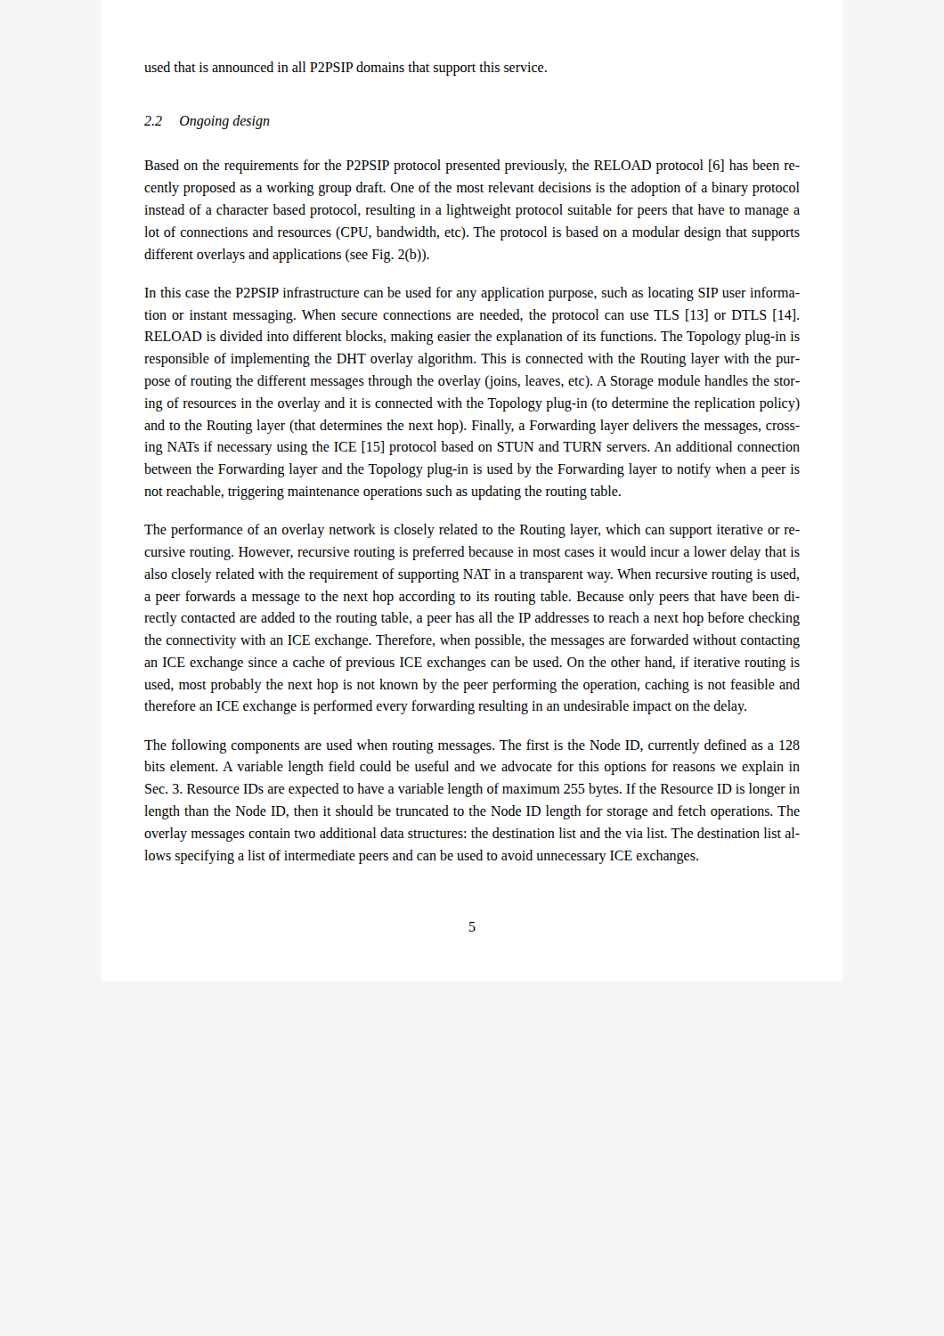used that is announced in all P2PSIP domains that support this service.
2.2 Ongoing design
Based on the requirements for the P2PSIP protocol presented previously, the RELOAD protocol [6] has been recently proposed as a working group draft. One of the most relevant decisions is the adoption of a binary protocol instead of a character based protocol, resulting in a lightweight protocol suitable for peers that have to manage a lot of connections and resources (CPU, bandwidth, etc). The protocol is based on a modular design that supports different overlays and applications (see Fig. 2(b)).
In this case the P2PSIP infrastructure can be used for any application purpose, such as locating SIP user information or instant messaging. When secure connections are needed, the protocol can use TLS [13] or DTLS [14]. RELOAD is divided into different blocks, making easier the explanation of its functions. The Topology plug-in is responsible of implementing the DHT overlay algorithm. This is connected with the Routing layer with the purpose of routing the different messages through the overlay (joins, leaves, etc). A Storage module handles the storing of resources in the overlay and it is connected with the Topology plug-in (to determine the replication policy) and to the Routing layer (that determines the next hop). Finally, a Forwarding layer delivers the messages, crossing NATs if necessary using the ICE [15] protocol based on STUN and TURN servers. An additional connection between the Forwarding layer and the Topology plug-in is used by the Forwarding layer to notify when a peer is not reachable, triggering maintenance operations such as updating the routing table.
The performance of an overlay network is closely related to the Routing layer, which can support iterative or recursive routing. However, recursive routing is preferred because in most cases it would incur a lower delay that is also closely related with the requirement of supporting NAT in a transparent way. When recursive routing is used, a peer forwards a message to the next hop according to its routing table. Because only peers that have been directly contacted are added to the routing table, a peer has all the IP addresses to reach a next hop before checking the connectivity with an ICE exchange. Therefore, when possible, the messages are forwarded without contacting an ICE exchange since a cache of previous ICE exchanges can be used. On the other hand, if iterative routing is used, most probably the next hop is not known by the peer performing the operation, caching is not feasible and therefore an ICE exchange is performed every forwarding resulting in an undesirable impact on the delay.
The following components are used when routing messages. The first is the Node ID, currently defined as a 128 bits element. A variable length field could be useful and we advocate for this options for reasons we explain in Sec. 3. Resource IDs are expected to have a variable length of maximum 255 bytes. If the Resource ID is longer in length than the Node ID, then it should be truncated to the Node ID length for storage and fetch operations. The overlay messages contain two additional data structures: the destination list and the via list. The destination list allows specifying a list of intermediate peers and can be used to avoid unnecessary ICE exchanges.
5